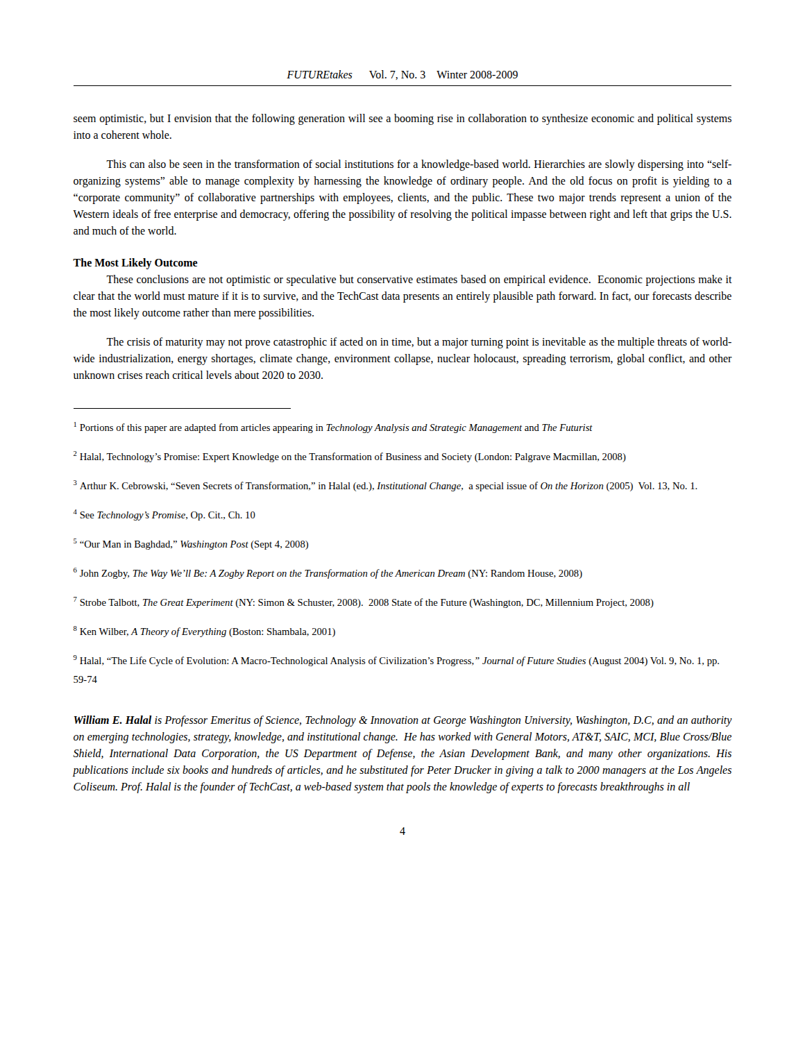FUTUREtakes Vol. 7, No. 3 Winter 2008-2009
seem optimistic, but I envision that the following generation will see a booming rise in collaboration to synthesize economic and political systems into a coherent whole.
This can also be seen in the transformation of social institutions for a knowledge-based world. Hierarchies are slowly dispersing into “self-organizing systems” able to manage complexity by harnessing the knowledge of ordinary people. And the old focus on profit is yielding to a “corporate community” of collaborative partnerships with employees, clients, and the public. These two major trends represent a union of the Western ideals of free enterprise and democracy, offering the possibility of resolving the political impasse between right and left that grips the U.S. and much of the world.
The Most Likely Outcome
These conclusions are not optimistic or speculative but conservative estimates based on empirical evidence. Economic projections make it clear that the world must mature if it is to survive, and the TechCast data presents an entirely plausible path forward. In fact, our forecasts describe the most likely outcome rather than mere possibilities.
The crisis of maturity may not prove catastrophic if acted on in time, but a major turning point is inevitable as the multiple threats of world-wide industrialization, energy shortages, climate change, environment collapse, nuclear holocaust, spreading terrorism, global conflict, and other unknown crises reach critical levels about 2020 to 2030.
Portions of this paper are adapted from articles appearing in Technology Analysis and Strategic Management and The Futurist
Halal, Technology’s Promise: Expert Knowledge on the Transformation of Business and Society (London: Palgrave Macmillan, 2008)
Arthur K. Cebrowski, “Seven Secrets of Transformation,” in Halal (ed.), Institutional Change, a special issue of On the Horizon (2005) Vol. 13, No. 1.
See Technology’s Promise, Op. Cit., Ch. 10
“Our Man in Baghdad,” Washington Post (Sept 4, 2008)
John Zogby, The Way We’ll Be: A Zogby Report on the Transformation of the American Dream (NY: Random House, 2008)
Strobe Talbott, The Great Experiment (NY: Simon & Schuster, 2008). 2008 State of the Future (Washington, DC, Millennium Project, 2008)
Ken Wilber, A Theory of Everything (Boston: Shambala, 2001)
Halal, “The Life Cycle of Evolution: A Macro-Technological Analysis of Civilization’s Progress,” Journal of Future Studies (August 2004) Vol. 9, No. 1, pp. 59-74
William E. Halal is Professor Emeritus of Science, Technology & Innovation at George Washington University, Washington, D.C, and an authority on emerging technologies, strategy, knowledge, and institutional change. He has worked with General Motors, AT&T, SAIC, MCI, Blue Cross/Blue Shield, International Data Corporation, the US Department of Defense, the Asian Development Bank, and many other organizations. His publications include six books and hundreds of articles, and he substituted for Peter Drucker in giving a talk to 2000 managers at the Los Angeles Coliseum. Prof. Halal is the founder of TechCast, a web-based system that pools the knowledge of experts to forecasts breakthroughs in all
4